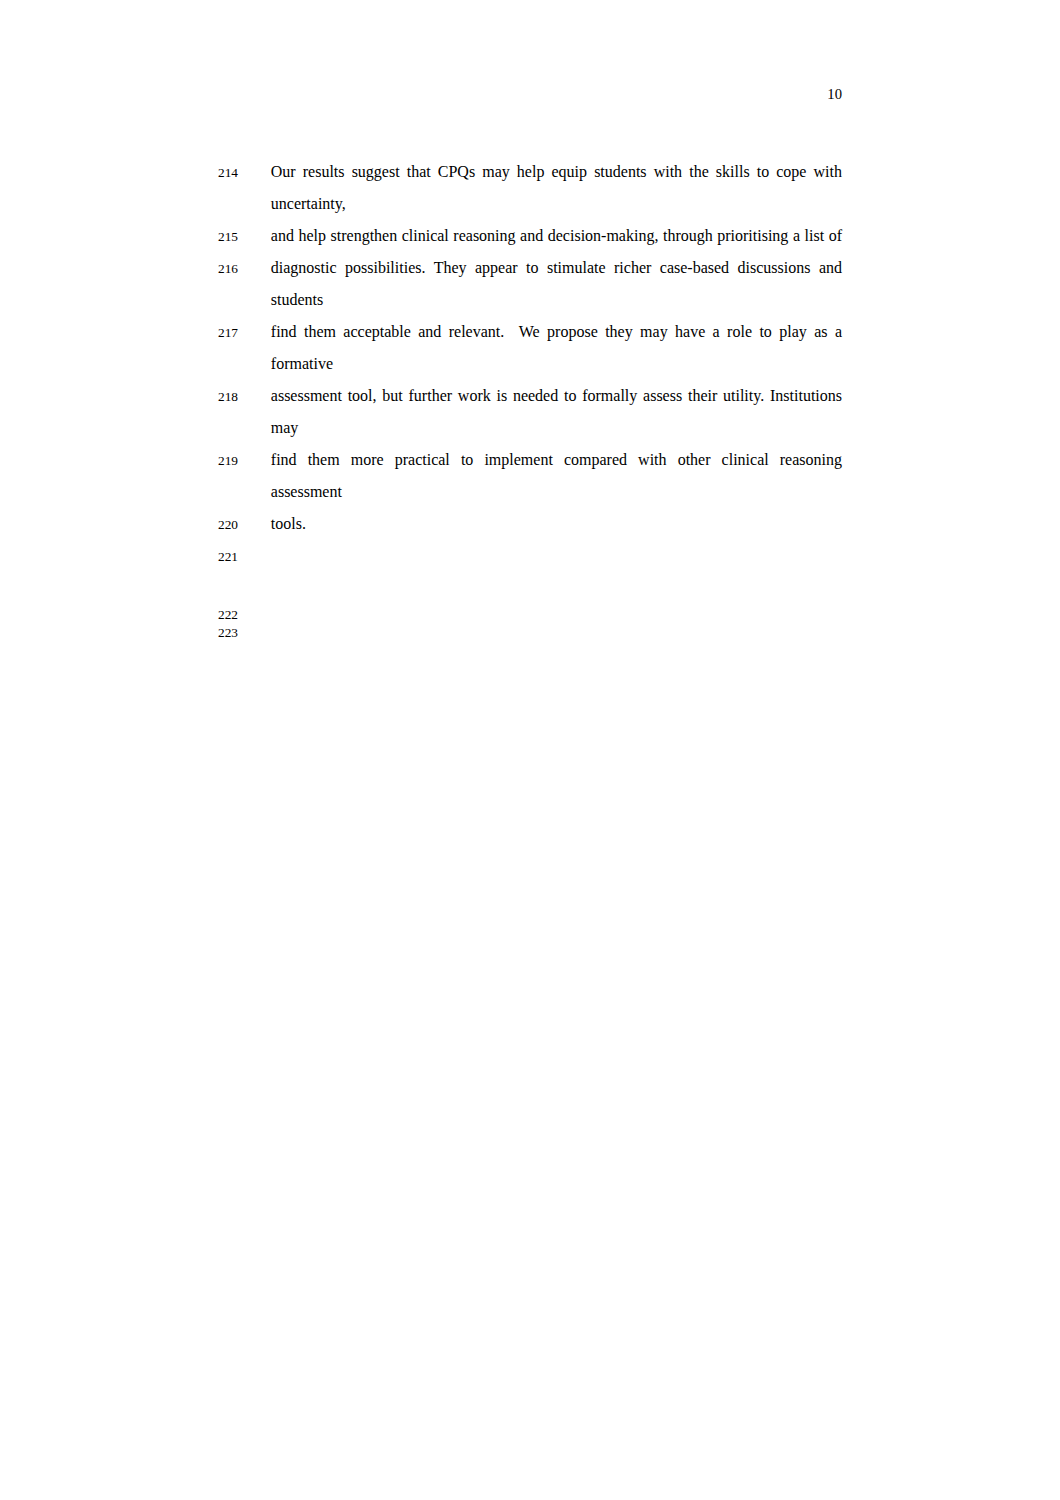10
214
Our results suggest that CPQs may help equip students with the skills to cope with uncertainty,
215
and help strengthen clinical reasoning and decision-making, through prioritising a list of
216
diagnostic possibilities. They appear to stimulate richer case-based discussions and students
217
find them acceptable and relevant. We propose they may have a role to play as a formative
218
assessment tool, but further work is needed to formally assess their utility. Institutions may
219
find them more practical to implement compared with other clinical reasoning assessment
220
tools.
221
222
223